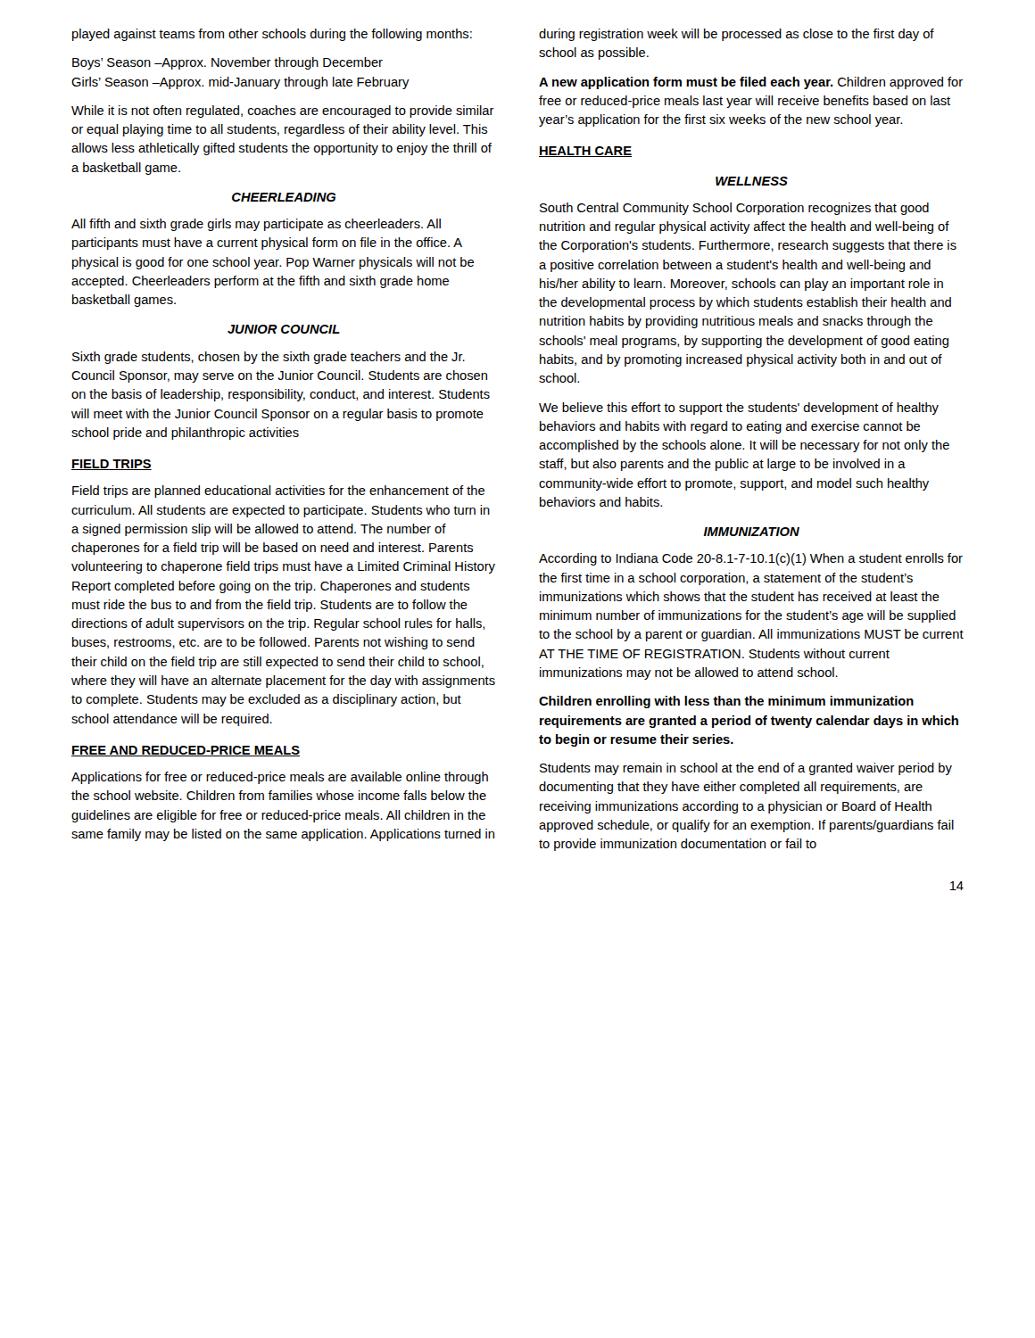played against teams from other schools during the following months:
Boys’ Season –Approx. November through December
Girls’ Season –Approx. mid-January through late February
While it is not often regulated, coaches are encouraged to provide similar or equal playing time to all students, regardless of their ability level. This allows less athletically gifted students the opportunity to enjoy the thrill of a basketball game.
Cheerleading
All fifth and sixth grade girls may participate as cheerleaders. All participants must have a current physical form on file in the office. A physical is good for one school year. Pop Warner physicals will not be accepted. Cheerleaders perform at the fifth and sixth grade home basketball games.
Junior Council
Sixth grade students, chosen by the sixth grade teachers and the Jr. Council Sponsor, may serve on the Junior Council. Students are chosen on the basis of leadership, responsibility, conduct, and interest. Students will meet with the Junior Council Sponsor on a regular basis to promote school pride and philanthropic activities
Field Trips
Field trips are planned educational activities for the enhancement of the curriculum. All students are expected to participate. Students who turn in a signed permission slip will be allowed to attend. The number of chaperones for a field trip will be based on need and interest. Parents volunteering to chaperone field trips must have a Limited Criminal History Report completed before going on the trip. Chaperones and students must ride the bus to and from the field trip. Students are to follow the directions of adult supervisors on the trip. Regular school rules for halls, buses, restrooms, etc. are to be followed. Parents not wishing to send their child on the field trip are still expected to send their child to school, where they will have an alternate placement for the day with assignments to complete. Students may be excluded as a disciplinary action, but school attendance will be required.
Free and Reduced-Price Meals
Applications for free or reduced-price meals are available online through the school website. Children from families whose income falls below the guidelines are eligible for free or reduced-price meals. All children in the same family may be listed on the same application. Applications turned in during registration week will be processed as close to the first day of school as possible.
A new application form must be filed each year. Children approved for free or reduced-price meals last year will receive benefits based on last year’s application for the first six weeks of the new school year.
Health Care
Wellness
South Central Community School Corporation recognizes that good nutrition and regular physical activity affect the health and well-being of the Corporation's students. Furthermore, research suggests that there is a positive correlation between a student's health and well-being and his/her ability to learn. Moreover, schools can play an important role in the developmental process by which students establish their health and nutrition habits by providing nutritious meals and snacks through the schools' meal programs, by supporting the development of good eating habits, and by promoting increased physical activity both in and out of school.
We believe this effort to support the students' development of healthy behaviors and habits with regard to eating and exercise cannot be accomplished by the schools alone. It will be necessary for not only the staff, but also parents and the public at large to be involved in a community-wide effort to promote, support, and model such healthy behaviors and habits.
Immunization
According to Indiana Code 20-8.1-7-10.1(c)(1) When a student enrolls for the first time in a school corporation, a statement of the student’s immunizations which shows that the student has received at least the minimum number of immunizations for the student’s age will be supplied to the school by a parent or guardian. All immunizations MUST be current AT THE TIME OF REGISTRATION. Students without current immunizations may not be allowed to attend school.
Children enrolling with less than the minimum immunization requirements are granted a period of twenty calendar days in which to begin or resume their series.
Students may remain in school at the end of a granted waiver period by documenting that they have either completed all requirements, are receiving immunizations according to a physician or Board of Health approved schedule, or qualify for an exemption. If parents/guardians fail to provide immunization documentation or fail to
14